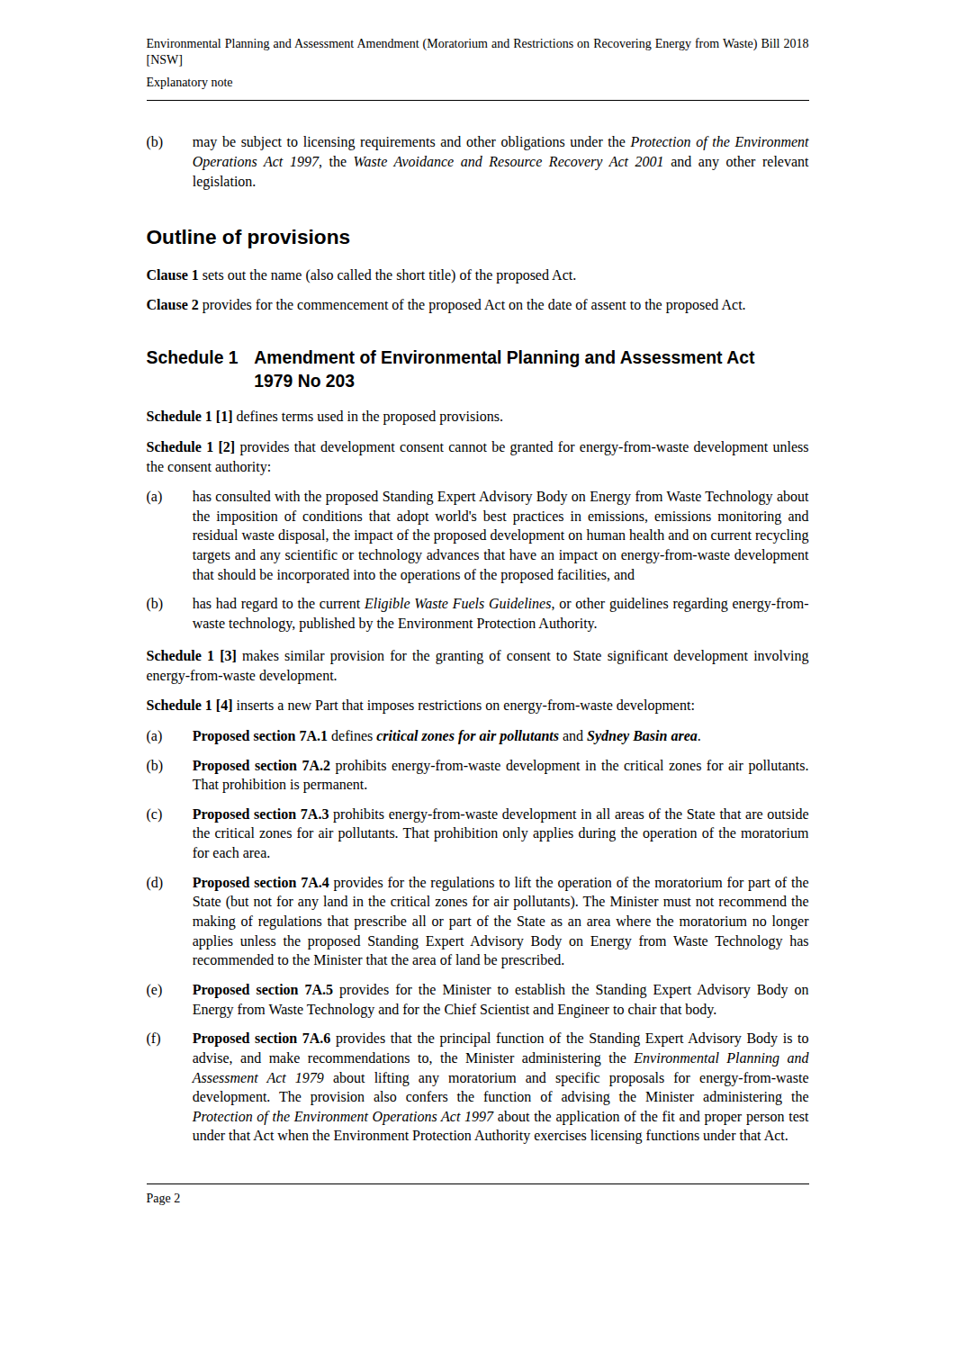Environmental Planning and Assessment Amendment (Moratorium and Restrictions on Recovering Energy from Waste) Bill 2018 [NSW]
Explanatory note
(b) may be subject to licensing requirements and other obligations under the Protection of the Environment Operations Act 1997, the Waste Avoidance and Resource Recovery Act 2001 and any other relevant legislation.
Outline of provisions
Clause 1 sets out the name (also called the short title) of the proposed Act.
Clause 2 provides for the commencement of the proposed Act on the date of assent to the proposed Act.
Schedule 1 Amendment of Environmental Planning and Assessment Act 1979 No 203
Schedule 1 [1] defines terms used in the proposed provisions.
Schedule 1 [2] provides that development consent cannot be granted for energy-from-waste development unless the consent authority:
(a) has consulted with the proposed Standing Expert Advisory Body on Energy from Waste Technology about the imposition of conditions that adopt world's best practices in emissions, emissions monitoring and residual waste disposal, the impact of the proposed development on human health and on current recycling targets and any scientific or technology advances that have an impact on energy-from-waste development that should be incorporated into the operations of the proposed facilities, and
(b) has had regard to the current Eligible Waste Fuels Guidelines, or other guidelines regarding energy-from-waste technology, published by the Environment Protection Authority.
Schedule 1 [3] makes similar provision for the granting of consent to State significant development involving energy-from-waste development.
Schedule 1 [4] inserts a new Part that imposes restrictions on energy-from-waste development:
(a) Proposed section 7A.1 defines critical zones for air pollutants and Sydney Basin area.
(b) Proposed section 7A.2 prohibits energy-from-waste development in the critical zones for air pollutants. That prohibition is permanent.
(c) Proposed section 7A.3 prohibits energy-from-waste development in all areas of the State that are outside the critical zones for air pollutants. That prohibition only applies during the operation of the moratorium for each area.
(d) Proposed section 7A.4 provides for the regulations to lift the operation of the moratorium for part of the State (but not for any land in the critical zones for air pollutants). The Minister must not recommend the making of regulations that prescribe all or part of the State as an area where the moratorium no longer applies unless the proposed Standing Expert Advisory Body on Energy from Waste Technology has recommended to the Minister that the area of land be prescribed.
(e) Proposed section 7A.5 provides for the Minister to establish the Standing Expert Advisory Body on Energy from Waste Technology and for the Chief Scientist and Engineer to chair that body.
(f) Proposed section 7A.6 provides that the principal function of the Standing Expert Advisory Body is to advise, and make recommendations to, the Minister administering the Environmental Planning and Assessment Act 1979 about lifting any moratorium and specific proposals for energy-from-waste development. The provision also confers the function of advising the Minister administering the Protection of the Environment Operations Act 1997 about the application of the fit and proper person test under that Act when the Environment Protection Authority exercises licensing functions under that Act.
Page 2